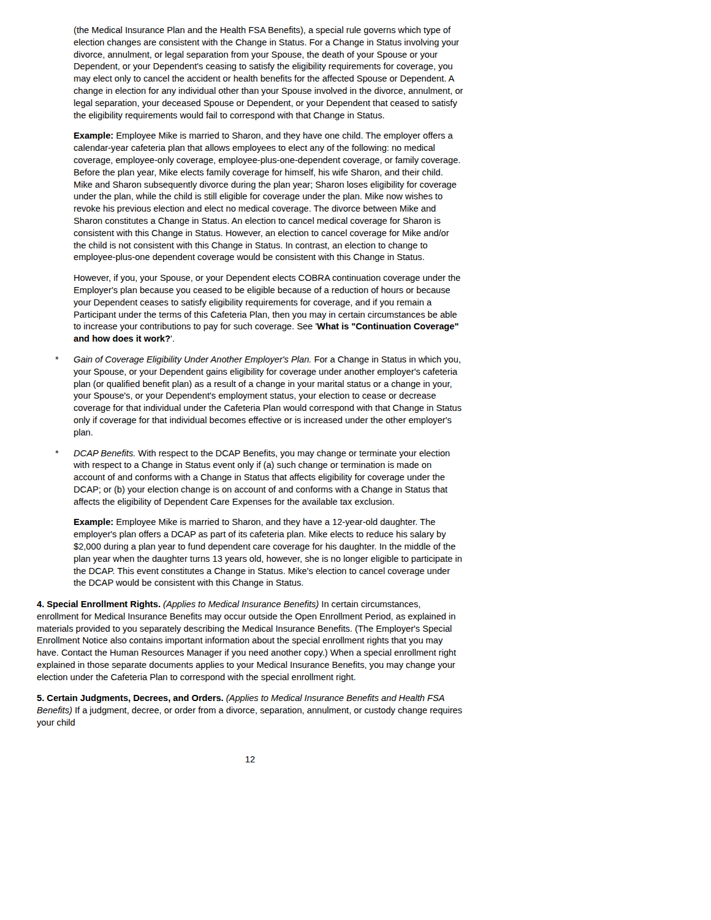(the Medical Insurance Plan and the Health FSA Benefits), a special rule governs which type of election changes are consistent with the Change in Status. For a Change in Status involving your divorce, annulment, or legal separation from your Spouse, the death of your Spouse or your Dependent, or your Dependent's ceasing to satisfy the eligibility requirements for coverage, you may elect only to cancel the accident or health benefits for the affected Spouse or Dependent. A change in election for any individual other than your Spouse involved in the divorce, annulment, or legal separation, your deceased Spouse or Dependent, or your Dependent that ceased to satisfy the eligibility requirements would fail to correspond with that Change in Status.
Example: Employee Mike is married to Sharon, and they have one child. The employer offers a calendar-year cafeteria plan that allows employees to elect any of the following: no medical coverage, employee-only coverage, employee-plus-one-dependent coverage, or family coverage. Before the plan year, Mike elects family coverage for himself, his wife Sharon, and their child. Mike and Sharon subsequently divorce during the plan year; Sharon loses eligibility for coverage under the plan, while the child is still eligible for coverage under the plan. Mike now wishes to revoke his previous election and elect no medical coverage. The divorce between Mike and Sharon constitutes a Change in Status. An election to cancel medical coverage for Sharon is consistent with this Change in Status. However, an election to cancel coverage for Mike and/or the child is not consistent with this Change in Status. In contrast, an election to change to employee-plus-one dependent coverage would be consistent with this Change in Status.
However, if you, your Spouse, or your Dependent elects COBRA continuation coverage under the Employer's plan because you ceased to be eligible because of a reduction of hours or because your Dependent ceases to satisfy eligibility requirements for coverage, and if you remain a Participant under the terms of this Cafeteria Plan, then you may in certain circumstances be able to increase your contributions to pay for such coverage. See 'What is "Continuation Coverage" and how does it work?'.
*
Gain of Coverage Eligibility Under Another Employer's Plan. For a Change in Status in which you, your Spouse, or your Dependent gains eligibility for coverage under another employer's cafeteria plan (or qualified benefit plan) as a result of a change in your marital status or a change in your, your Spouse's, or your Dependent's employment status, your election to cease or decrease coverage for that individual under the Cafeteria Plan would correspond with that Change in Status only if coverage for that individual becomes effective or is increased under the other employer's plan.
*
DCAP Benefits. With respect to the DCAP Benefits, you may change or terminate your election with respect to a Change in Status event only if (a) such change or termination is made on account of and conforms with a Change in Status that affects eligibility for coverage under the DCAP; or (b) your election change is on account of and conforms with a Change in Status that affects the eligibility of Dependent Care Expenses for the available tax exclusion.
Example: Employee Mike is married to Sharon, and they have a 12-year-old daughter. The employer's plan offers a DCAP as part of its cafeteria plan. Mike elects to reduce his salary by $2,000 during a plan year to fund dependent care coverage for his daughter. In the middle of the plan year when the daughter turns 13 years old, however, she is no longer eligible to participate in the DCAP. This event constitutes a Change in Status. Mike's election to cancel coverage under the DCAP would be consistent with this Change in Status.
4. Special Enrollment Rights. (Applies to Medical Insurance Benefits) In certain circumstances, enrollment for Medical Insurance Benefits may occur outside the Open Enrollment Period, as explained in materials provided to you separately describing the Medical Insurance Benefits. (The Employer's Special Enrollment Notice also contains important information about the special enrollment rights that you may have. Contact the Human Resources Manager if you need another copy.) When a special enrollment right explained in those separate documents applies to your Medical Insurance Benefits, you may change your election under the Cafeteria Plan to correspond with the special enrollment right.
5. Certain Judgments, Decrees, and Orders. (Applies to Medical Insurance Benefits and Health FSA Benefits) If a judgment, decree, or order from a divorce, separation, annulment, or custody change requires your child
12